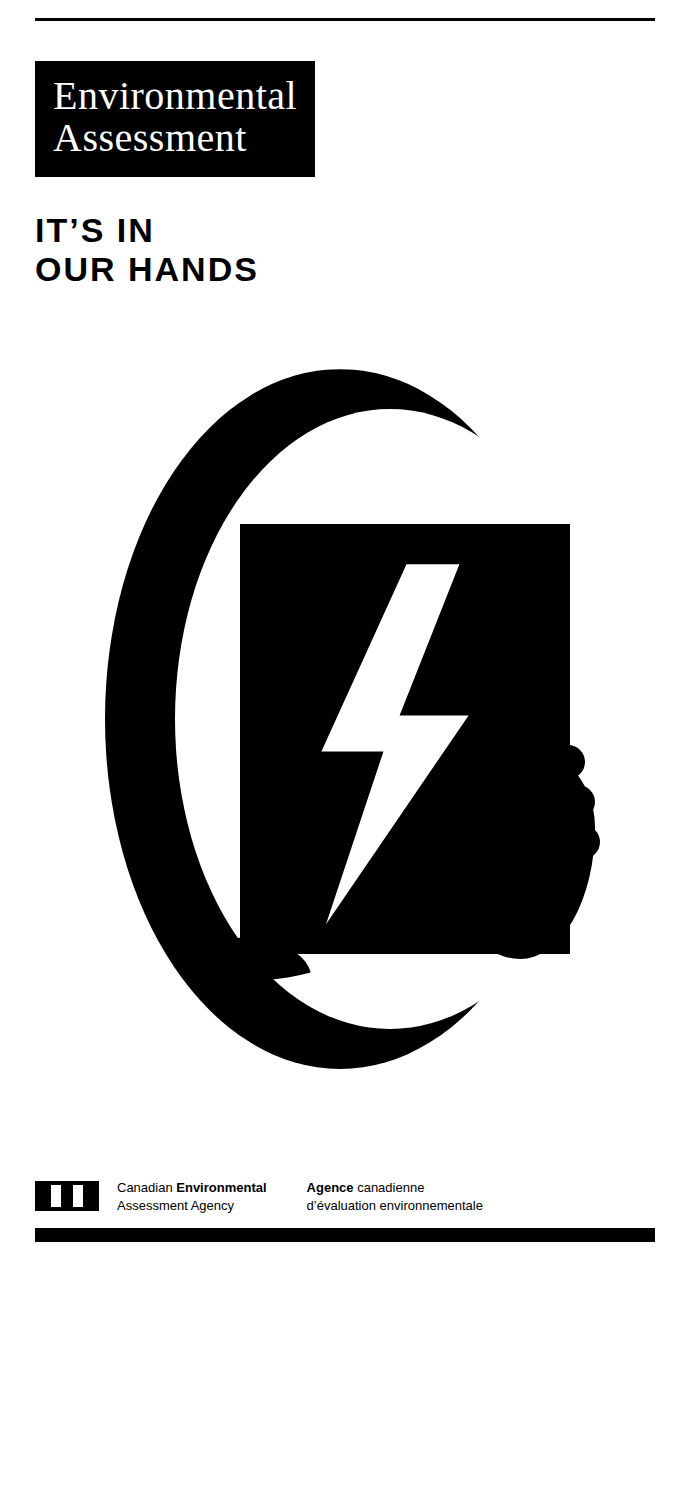Environmental
Assessment
IT’S IN
OUR HANDS
Canadian Environmental
Assessment Agency Agence canadienne
d’évaluation environnementale